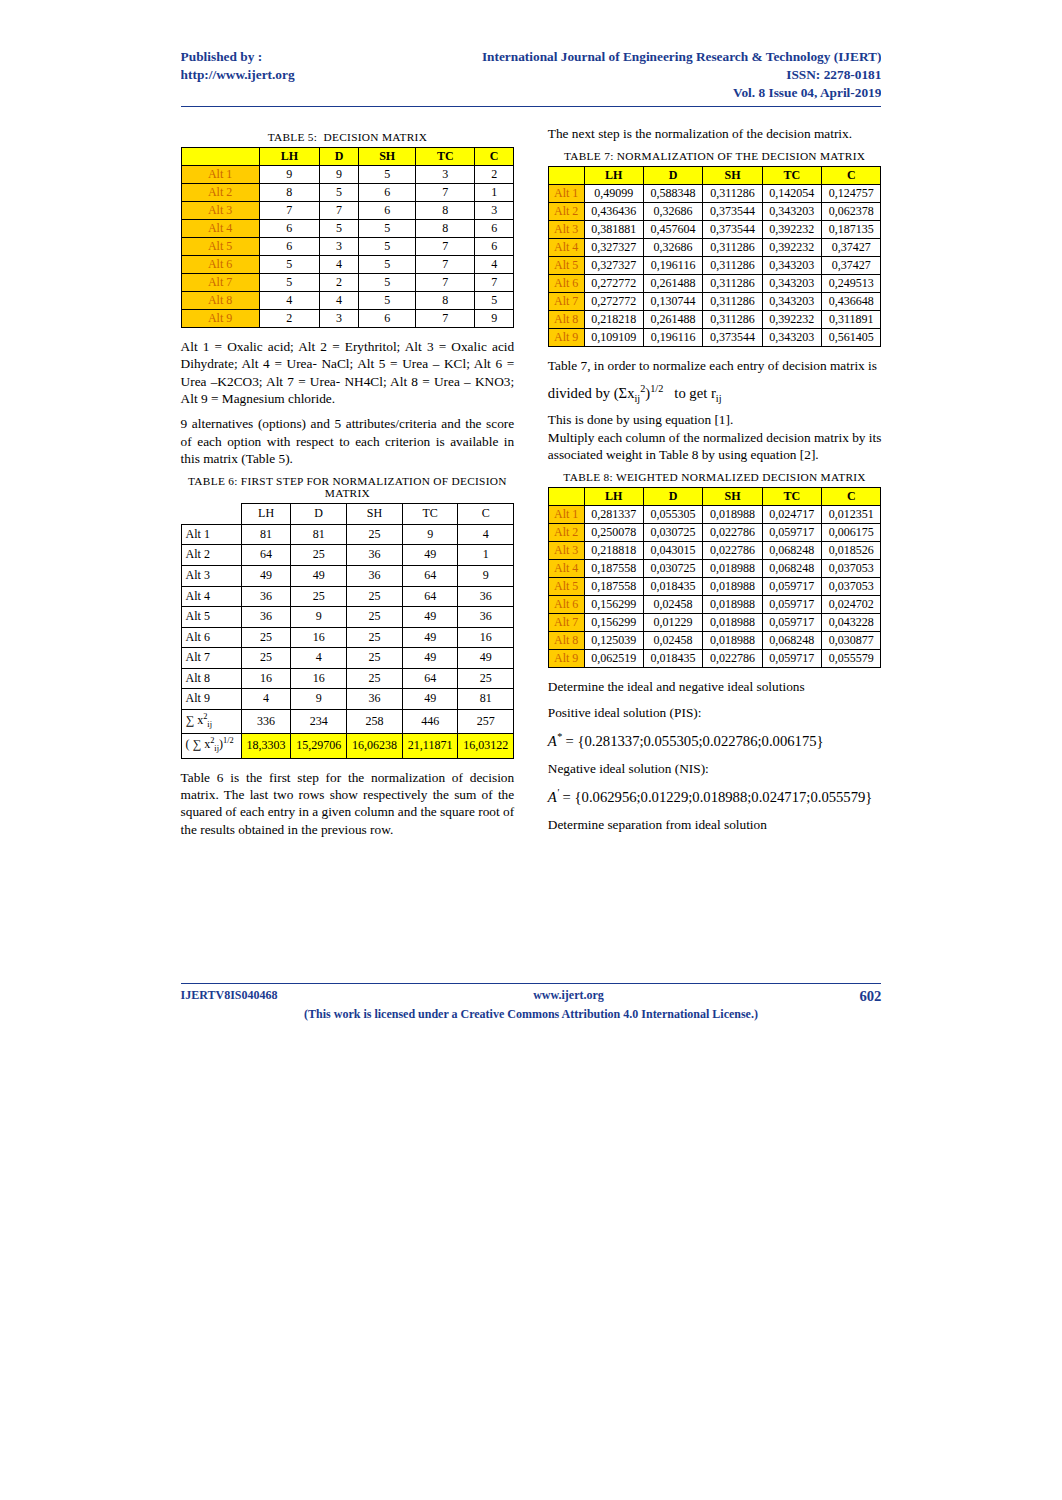Published by :
http://www.ijert.org
International Journal of Engineering Research & Technology (IJERT)
ISSN: 2278-0181
Vol. 8 Issue 04, April-2019
Table 5: Decision Matrix
| | LH | D | SH | TC | C |
| --- | --- | --- | --- | --- | --- |
| Alt 1 | 9 | 9 | 5 | 3 | 2 |
| Alt 2 | 8 | 5 | 6 | 7 | 1 |
| Alt 3 | 7 | 7 | 6 | 8 | 3 |
| Alt 4 | 6 | 5 | 5 | 8 | 6 |
| Alt 5 | 6 | 3 | 5 | 7 | 6 |
| Alt 6 | 5 | 4 | 5 | 7 | 4 |
| Alt 7 | 5 | 2 | 5 | 7 | 7 |
| Alt 8 | 4 | 4 | 5 | 8 | 5 |
| Alt 9 | 2 | 3 | 6 | 7 | 9 |
Alt 1 = Oxalic acid; Alt 2 = Erythritol; Alt 3 = Oxalic acid Dihydrate; Alt 4 = Urea- NaCl; Alt 5 = Urea – KCl; Alt 6 = Urea –K2CO3; Alt 7 = Urea- NH4Cl; Alt 8 = Urea – KNO3; Alt 9 = Magnesium chloride.
9 alternatives (options) and 5 attributes/criteria and the score of each option with respect to each criterion is available in this matrix (Table 5).
Table 6: First step for normalization of decision matrix
| | LH | D | SH | TC | C |
| Alt 1 | 81 | 81 | 25 | 9 | 4 |
| Alt 2 | 64 | 25 | 36 | 49 | 1 |
| Alt 3 | 49 | 49 | 36 | 64 | 9 |
| Alt 4 | 36 | 25 | 25 | 64 | 36 |
| Alt 5 | 36 | 9 | 25 | 49 | 36 |
| Alt 6 | 25 | 16 | 25 | 49 | 16 |
| Alt 7 | 25 | 4 | 25 | 49 | 49 |
| Alt 8 | 16 | 16 | 25 | 64 | 25 |
| Alt 9 | 4 | 9 | 36 | 49 | 81 |
| ∑ x 2 ij | 336 | 234 | 258 | 446 | 257 |
| ( ∑ x 2 ij ) 1/2 | 18,3303 | 15,29706 | 16,06238 | 21,11871 | 16,03122 |
Table 6 is the first step for the normalization of decision matrix. The last two rows show respectively the sum of the squared of each entry in a given column and the square root of the results obtained in the previous row.
The next step is the normalization of the decision matrix.
Table 7: Normalization of the decision matrix
| | LH | D | SH | TC | C |
| --- | --- | --- | --- | --- | --- |
| Alt 1 | 0,49099 | 0,588348 | 0,311286 | 0,142054 | 0,124757 |
| Alt 2 | 0,436436 | 0,32686 | 0,373544 | 0,343203 | 0,062378 |
| Alt 3 | 0,381881 | 0,457604 | 0,373544 | 0,392232 | 0,187135 |
| Alt 4 | 0,327327 | 0,32686 | 0,311286 | 0,392232 | 0,37427 |
| Alt 5 | 0,327327 | 0,196116 | 0,311286 | 0,343203 | 0,37427 |
| Alt 6 | 0,272772 | 0,261488 | 0,311286 | 0,343203 | 0,249513 |
| Alt 7 | 0,272772 | 0,130744 | 0,311286 | 0,343203 | 0,436648 |
| Alt 8 | 0,218218 | 0,261488 | 0,311286 | 0,392232 | 0,311891 |
| Alt 9 | 0,109109 | 0,196116 | 0,373544 | 0,343203 | 0,561405 |
Table 7, in order to normalize each entry of decision matrix is
divided by (Σxij2)1/2 to get rij
This is done by using equation [1].
Multiply each column of the normalized decision matrix by its associated weight in Table 8 by using equation [2].
Table 8: Weighted normalized decision matrix
| | LH | D | SH | TC | C |
| --- | --- | --- | --- | --- | --- |
| Alt 1 | 0,281337 | 0,055305 | 0,018988 | 0,024717 | 0,012351 |
| Alt 2 | 0,250078 | 0,030725 | 0,022786 | 0,059717 | 0,006175 |
| Alt 3 | 0,218818 | 0,043015 | 0,022786 | 0,068248 | 0,018526 |
| Alt 4 | 0,187558 | 0,030725 | 0,018988 | 0,068248 | 0,037053 |
| Alt 5 | 0,187558 | 0,018435 | 0,018988 | 0,059717 | 0,037053 |
| Alt 6 | 0,156299 | 0,02458 | 0,018988 | 0,059717 | 0,024702 |
| Alt 7 | 0,156299 | 0,01229 | 0,018988 | 0,059717 | 0,043228 |
| Alt 8 | 0,125039 | 0,02458 | 0,018988 | 0,068248 | 0,030877 |
| Alt 9 | 0,062519 | 0,018435 | 0,022786 | 0,059717 | 0,055579 |
Determine the ideal and negative ideal solutions
Positive ideal solution (PIS):
A* = {0.281337;0.055305;0.022786;0.006175}
Negative ideal solution (NIS):
A' = {0.062956;0.01229;0.018988;0.024717;0.055579}
Determine separation from ideal solution
IJERTV8IS040468
602
www.ijert.org
(This work is licensed under a Creative Commons Attribution 4.0 International License.)